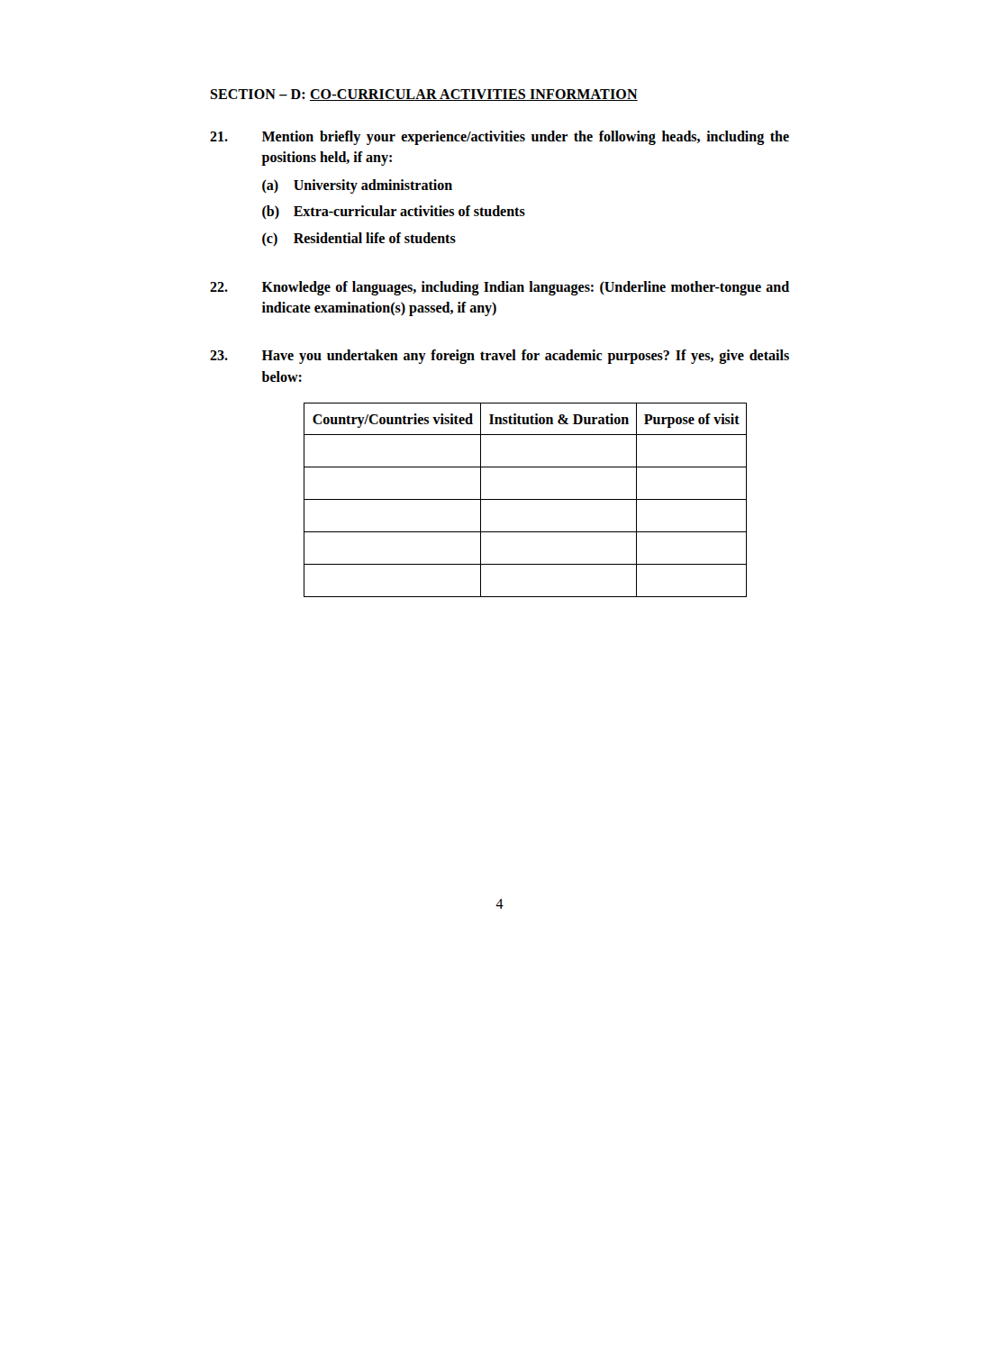SECTION – D: CO-CURRICULAR ACTIVITIES INFORMATION
21. Mention briefly your experience/activities under the following heads, including the positions held, if any:
(a) University administration
(b) Extra-curricular activities of students
(c) Residential life of students
22. Knowledge of languages, including Indian languages: (Underline mother-tongue and indicate examination(s) passed, if any)
23. Have you undertaken any foreign travel for academic purposes? If yes, give details below:
| Country/Countries visited | Institution & Duration | Purpose of visit |
| --- | --- | --- |
4